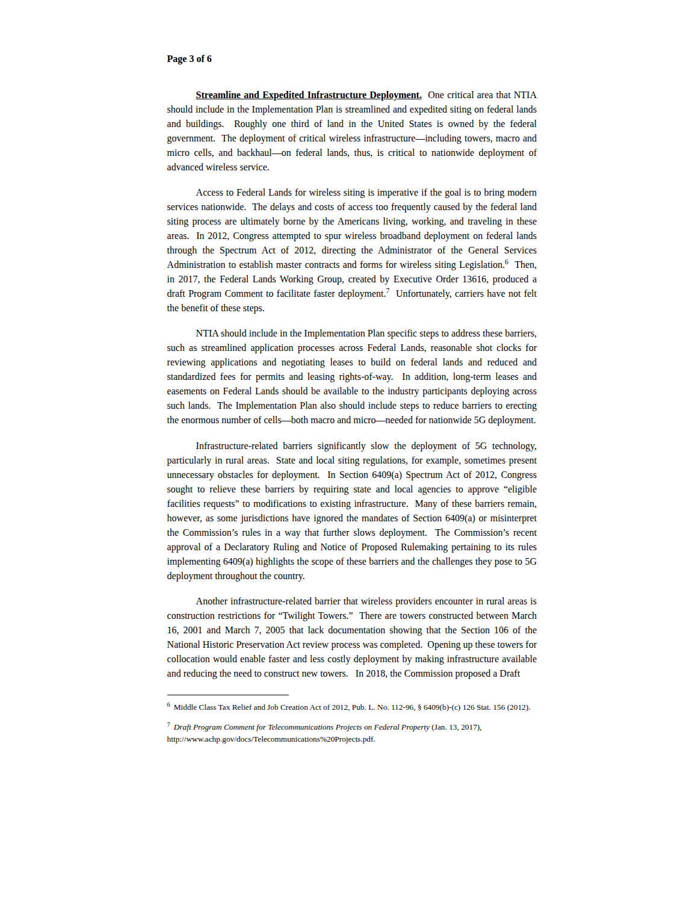Page 3 of 6
Streamline and Expedited Infrastructure Deployment. One critical area that NTIA should include in the Implementation Plan is streamlined and expedited siting on federal lands and buildings. Roughly one third of land in the United States is owned by the federal government. The deployment of critical wireless infrastructure—including towers, macro and micro cells, and backhaul—on federal lands, thus, is critical to nationwide deployment of advanced wireless service.
Access to Federal Lands for wireless siting is imperative if the goal is to bring modern services nationwide. The delays and costs of access too frequently caused by the federal land siting process are ultimately borne by the Americans living, working, and traveling in these areas. In 2012, Congress attempted to spur wireless broadband deployment on federal lands through the Spectrum Act of 2012, directing the Administrator of the General Services Administration to establish master contracts and forms for wireless siting Legislation.6 Then, in 2017, the Federal Lands Working Group, created by Executive Order 13616, produced a draft Program Comment to facilitate faster deployment.7 Unfortunately, carriers have not felt the benefit of these steps.
NTIA should include in the Implementation Plan specific steps to address these barriers, such as streamlined application processes across Federal Lands, reasonable shot clocks for reviewing applications and negotiating leases to build on federal lands and reduced and standardized fees for permits and leasing rights-of-way. In addition, long-term leases and easements on Federal Lands should be available to the industry participants deploying across such lands. The Implementation Plan also should include steps to reduce barriers to erecting the enormous number of cells—both macro and micro—needed for nationwide 5G deployment.
Infrastructure-related barriers significantly slow the deployment of 5G technology, particularly in rural areas. State and local siting regulations, for example, sometimes present unnecessary obstacles for deployment. In Section 6409(a) Spectrum Act of 2012, Congress sought to relieve these barriers by requiring state and local agencies to approve “eligible facilities requests” to modifications to existing infrastructure. Many of these barriers remain, however, as some jurisdictions have ignored the mandates of Section 6409(a) or misinterpret the Commission’s rules in a way that further slows deployment. The Commission’s recent approval of a Declaratory Ruling and Notice of Proposed Rulemaking pertaining to its rules implementing 6409(a) highlights the scope of these barriers and the challenges they pose to 5G deployment throughout the country.
Another infrastructure-related barrier that wireless providers encounter in rural areas is construction restrictions for “Twilight Towers.” There are towers constructed between March 16, 2001 and March 7, 2005 that lack documentation showing that the Section 106 of the National Historic Preservation Act review process was completed. Opening up these towers for collocation would enable faster and less costly deployment by making infrastructure available and reducing the need to construct new towers. In 2018, the Commission proposed a Draft
6 Middle Class Tax Relief and Job Creation Act of 2012, Pub. L. No. 112-96, § 6409(b)-(c) 126 Stat. 156 (2012).
7 Draft Program Comment for Telecommunications Projects on Federal Property (Jan. 13, 2017), http://www.achp.gov/docs/Telecommunications%20Projects.pdf.